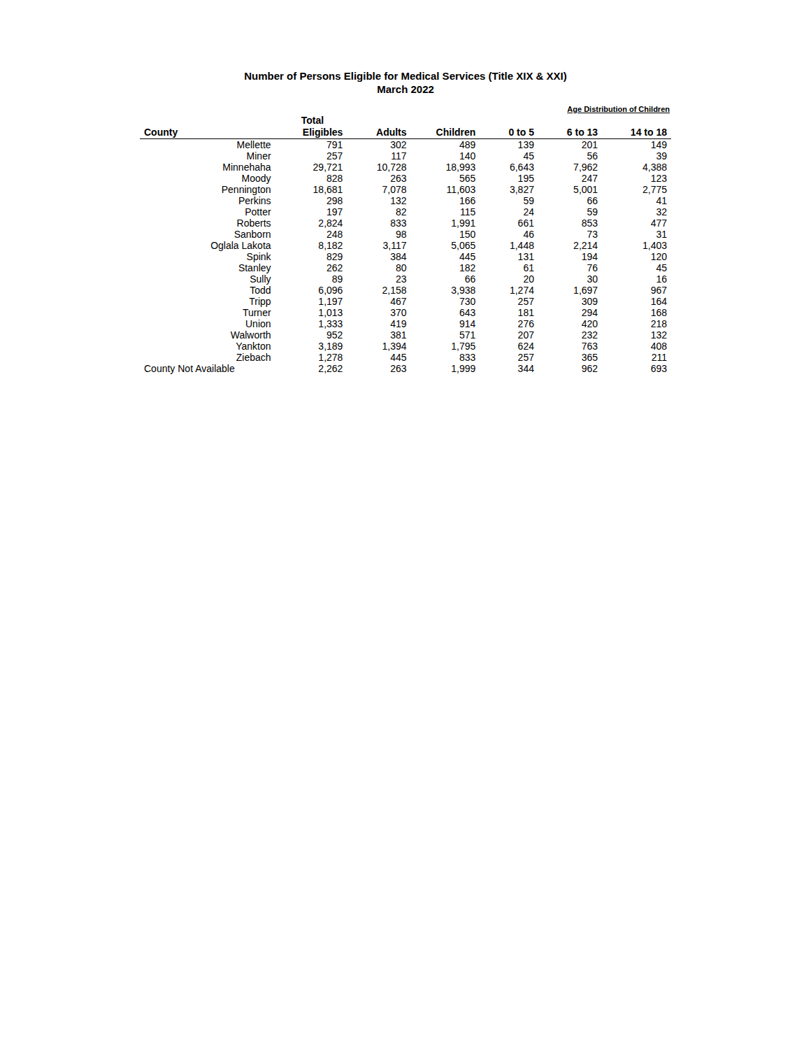Number of Persons Eligible for Medical Services (Title XIX & XXI)
March 2022
Age Distribution of Children
| | Total | | | | | |
| --- | --- | --- | --- | --- | --- | --- |
| County | Eligibles | Adults | Children | 0 to 5 | 6 to 13 | 14 to 18 |
| Mellette | 791 | 302 | 489 | 139 | 201 | 149 |
| Miner | 257 | 117 | 140 | 45 | 56 | 39 |
| Minnehaha | 29,721 | 10,728 | 18,993 | 6,643 | 7,962 | 4,388 |
| Moody | 828 | 263 | 565 | 195 | 247 | 123 |
| Pennington | 18,681 | 7,078 | 11,603 | 3,827 | 5,001 | 2,775 |
| Perkins | 298 | 132 | 166 | 59 | 66 | 41 |
| Potter | 197 | 82 | 115 | 24 | 59 | 32 |
| Roberts | 2,824 | 833 | 1,991 | 661 | 853 | 477 |
| Sanborn | 248 | 98 | 150 | 46 | 73 | 31 |
| Oglala Lakota | 8,182 | 3,117 | 5,065 | 1,448 | 2,214 | 1,403 |
| Spink | 829 | 384 | 445 | 131 | 194 | 120 |
| Stanley | 262 | 80 | 182 | 61 | 76 | 45 |
| Sully | 89 | 23 | 66 | 20 | 30 | 16 |
| Todd | 6,096 | 2,158 | 3,938 | 1,274 | 1,697 | 967 |
| Tripp | 1,197 | 467 | 730 | 257 | 309 | 164 |
| Turner | 1,013 | 370 | 643 | 181 | 294 | 168 |
| Union | 1,333 | 419 | 914 | 276 | 420 | 218 |
| Walworth | 952 | 381 | 571 | 207 | 232 | 132 |
| Yankton | 3,189 | 1,394 | 1,795 | 624 | 763 | 408 |
| Ziebach | 1,278 | 445 | 833 | 257 | 365 | 211 |
| County Not Available | 2,262 | 263 | 1,999 | 344 | 962 | 693 |